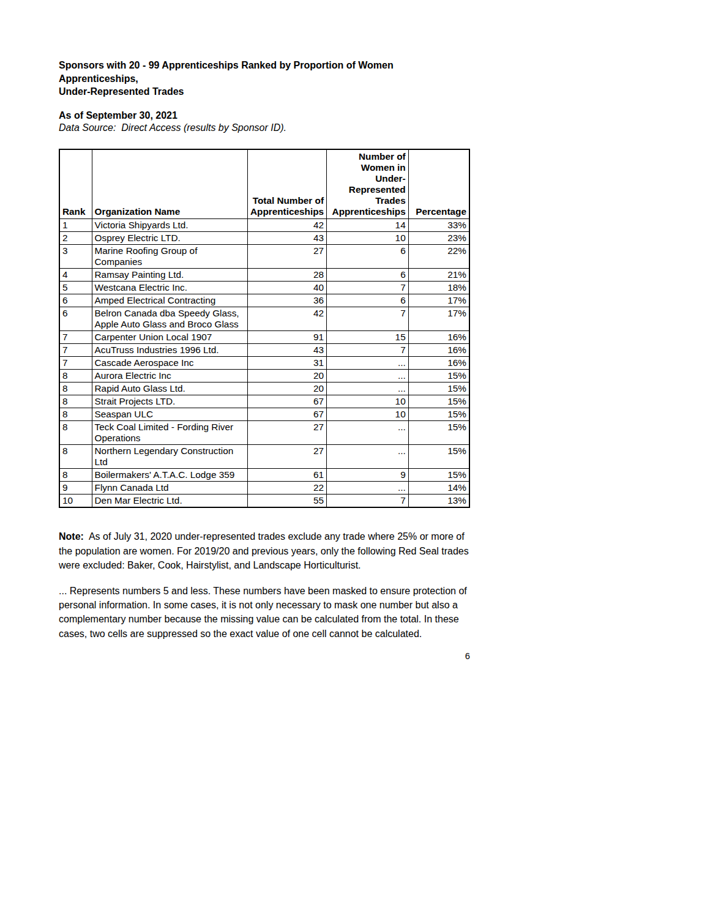Sponsors with 20 - 99 Apprenticeships Ranked by Proportion of Women Apprenticeships,
Under-Represented Trades
As of September 30, 2021
Data Source: Direct Access (results by Sponsor ID).
| Rank | Organization Name | Total Number of Apprenticeships | Number of Women in Under-Represented Trades Apprenticeships | Percentage |
| --- | --- | --- | --- | --- |
| 1 | Victoria Shipyards Ltd. | 42 | 14 | 33% |
| 2 | Osprey Electric LTD. | 43 | 10 | 23% |
| 3 | Marine Roofing Group of Companies | 27 | 6 | 22% |
| 4 | Ramsay Painting Ltd. | 28 | 6 | 21% |
| 5 | Westcana Electric Inc. | 40 | 7 | 18% |
| 6 | Amped Electrical Contracting | 36 | 6 | 17% |
| 6 | Belron Canada dba Speedy Glass, Apple Auto Glass and Broco Glass | 42 | 7 | 17% |
| 7 | Carpenter Union Local 1907 | 91 | 15 | 16% |
| 7 | AcuTruss Industries 1996 Ltd. | 43 | 7 | 16% |
| 7 | Cascade Aerospace Inc | 31 | ... | 16% |
| 8 | Aurora Electric Inc | 20 | ... | 15% |
| 8 | Rapid Auto Glass Ltd. | 20 | ... | 15% |
| 8 | Strait Projects LTD. | 67 | 10 | 15% |
| 8 | Seaspan ULC | 67 | 10 | 15% |
| 8 | Teck Coal Limited - Fording River Operations | 27 | ... | 15% |
| 8 | Northern Legendary Construction Ltd | 27 | ... | 15% |
| 8 | Boilermakers' A.T.A.C. Lodge 359 | 61 | 9 | 15% |
| 9 | Flynn Canada Ltd | 22 | ... | 14% |
| 10 | Den Mar Electric Ltd. | 55 | 7 | 13% |
Note: As of July 31, 2020 under-represented trades exclude any trade where 25% or more of the population are women. For 2019/20 and previous years, only the following Red Seal trades were excluded: Baker, Cook, Hairstylist, and Landscape Horticulturist.
... Represents numbers 5 and less. These numbers have been masked to ensure protection of personal information. In some cases, it is not only necessary to mask one number but also a complementary number because the missing value can be calculated from the total. In these cases, two cells are suppressed so the exact value of one cell cannot be calculated.
6